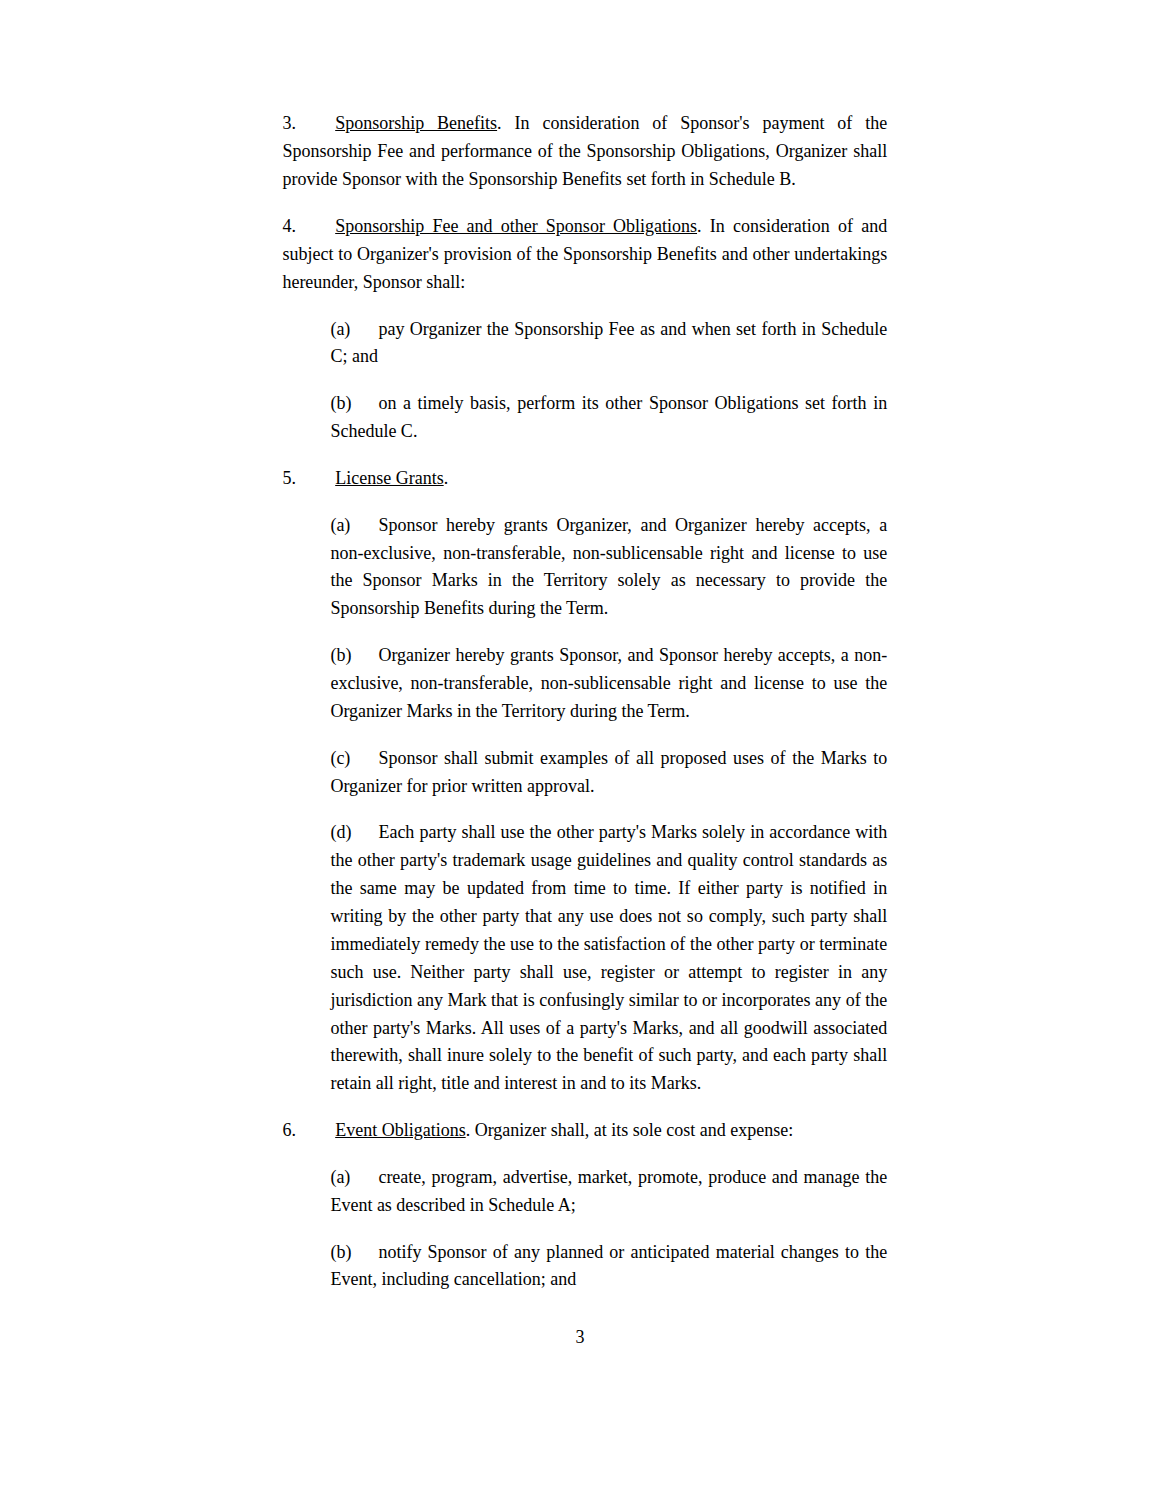3. Sponsorship Benefits. In consideration of Sponsor's payment of the Sponsorship Fee and performance of the Sponsorship Obligations, Organizer shall provide Sponsor with the Sponsorship Benefits set forth in Schedule B.
4. Sponsorship Fee and other Sponsor Obligations. In consideration of and subject to Organizer's provision of the Sponsorship Benefits and other undertakings hereunder, Sponsor shall:
(a) pay Organizer the Sponsorship Fee as and when set forth in Schedule C; and
(b) on a timely basis, perform its other Sponsor Obligations set forth in Schedule C.
5. License Grants.
(a) Sponsor hereby grants Organizer, and Organizer hereby accepts, a non-exclusive, non-transferable, non-sublicensable right and license to use the Sponsor Marks in the Territory solely as necessary to provide the Sponsorship Benefits during the Term.
(b) Organizer hereby grants Sponsor, and Sponsor hereby accepts, a non-exclusive, non-transferable, non-sublicensable right and license to use the Organizer Marks in the Territory during the Term.
(c) Sponsor shall submit examples of all proposed uses of the Marks to Organizer for prior written approval.
(d) Each party shall use the other party's Marks solely in accordance with the other party's trademark usage guidelines and quality control standards as the same may be updated from time to time. If either party is notified in writing by the other party that any use does not so comply, such party shall immediately remedy the use to the satisfaction of the other party or terminate such use. Neither party shall use, register or attempt to register in any jurisdiction any Mark that is confusingly similar to or incorporates any of the other party's Marks. All uses of a party's Marks, and all goodwill associated therewith, shall inure solely to the benefit of such party, and each party shall retain all right, title and interest in and to its Marks.
6. Event Obligations. Organizer shall, at its sole cost and expense:
(a) create, program, advertise, market, promote, produce and manage the Event as described in Schedule A;
(b) notify Sponsor of any planned or anticipated material changes to the Event, including cancellation; and
3